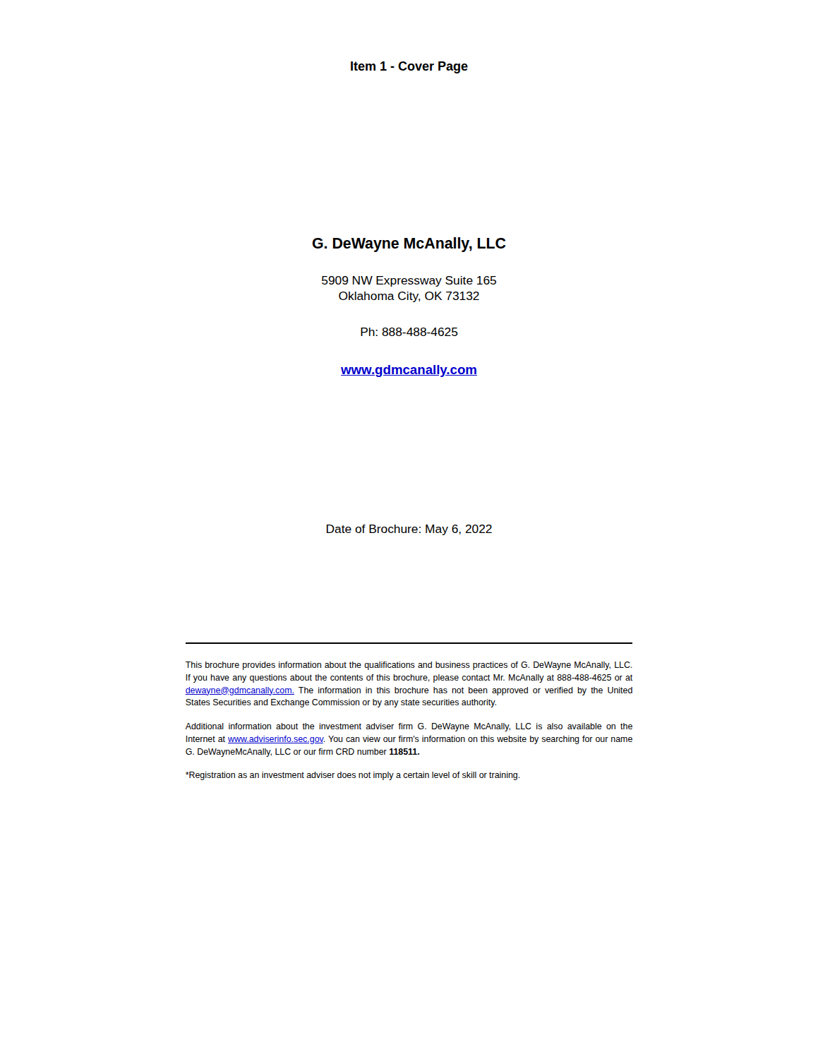Item 1 - Cover Page
G. DeWayne McAnally, LLC
5909 NW Expressway Suite 165
Oklahoma City, OK 73132
Ph: 888-488-4625
www.gdmcanally.com
Date of Brochure: May 6, 2022
This brochure provides information about the qualifications and business practices of G. DeWayne McAnally, LLC. If you have any questions about the contents of this brochure, please contact Mr. McAnally at 888-488-4625 or at dewayne@gdmcanally.com. The information in this brochure has not been approved or verified by the United States Securities and Exchange Commission or by any state securities authority.
Additional information about the investment adviser firm G. DeWayne McAnally, LLC is also available on the Internet at www.adviserinfo.sec.gov. You can view our firm's information on this website by searching for our name G. DeWayneMcAnally, LLC or our firm CRD number 118511.
*Registration as an investment adviser does not imply a certain level of skill or training.